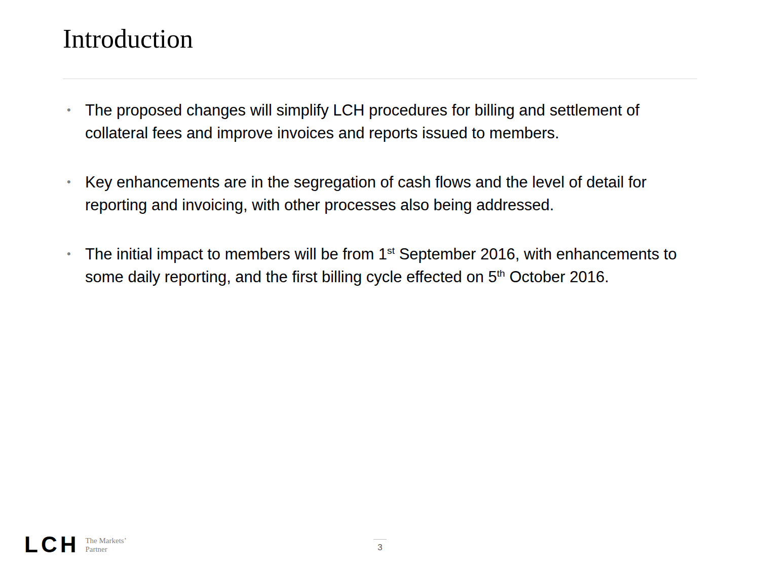Introduction
The proposed changes will simplify LCH procedures for billing and settlement of collateral fees and improve invoices and reports issued to members.
Key enhancements are in the segregation of cash flows and the level of detail for reporting and invoicing, with other processes also being addressed.
The initial impact to members will be from 1st September 2016, with enhancements to some daily reporting, and the first billing cycle effected on 5th October 2016.
LCH The Markets’
Partner
3